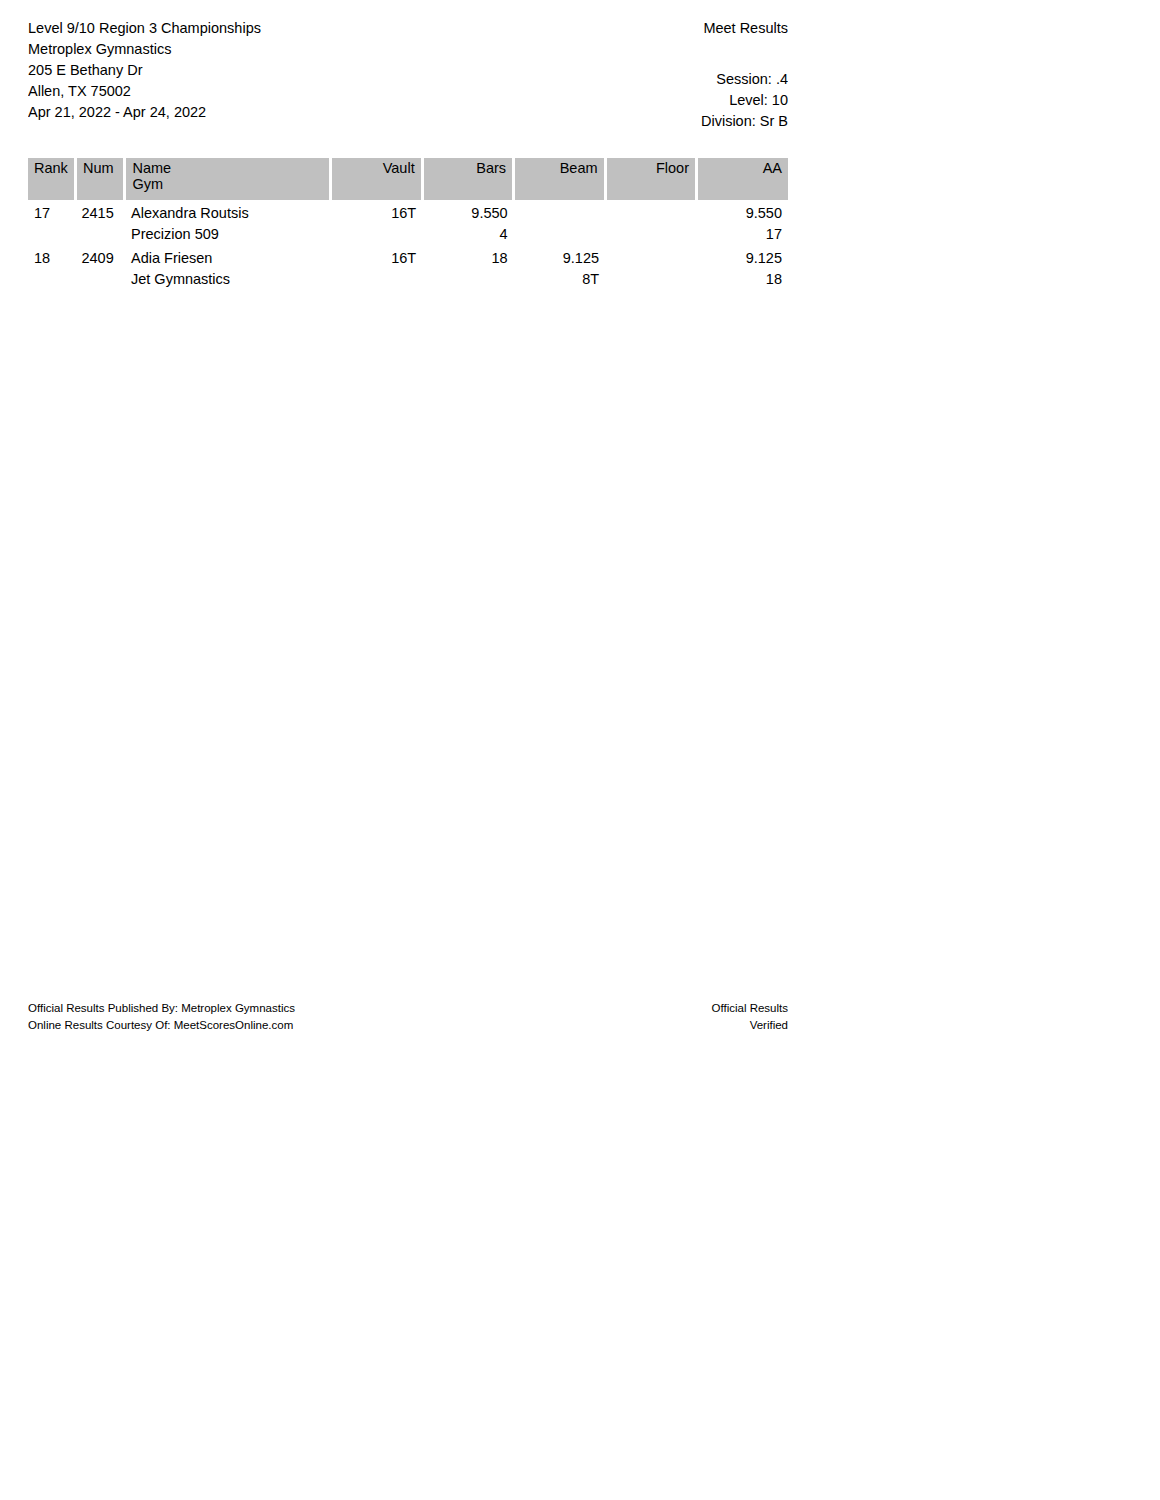Meet Results
Session: .4
Level: 10
Division: Sr B
Level 9/10 Region 3 Championships
Metroplex Gymnastics
205 E Bethany Dr
Allen, TX 75002
Apr 21, 2022 - Apr 24, 2022
| Rank | Num | Name Gym | Vault | Bars | Beam | Floor | AA |
| --- | --- | --- | --- | --- | --- | --- | --- |
| 17 | 2415 | Alexandra Routsis Precizion 509 | 16T | 9.550 4 | | | 9.550 17 |
| 18 | 2409 | Adia Friesen Jet Gymnastics | 16T | 18 | 9.125 8T | | 9.125 18 |
Official Results
Verified
Official Results Published By: Metroplex Gymnastics
Online Results Courtesy Of: MeetScoresOnline.com